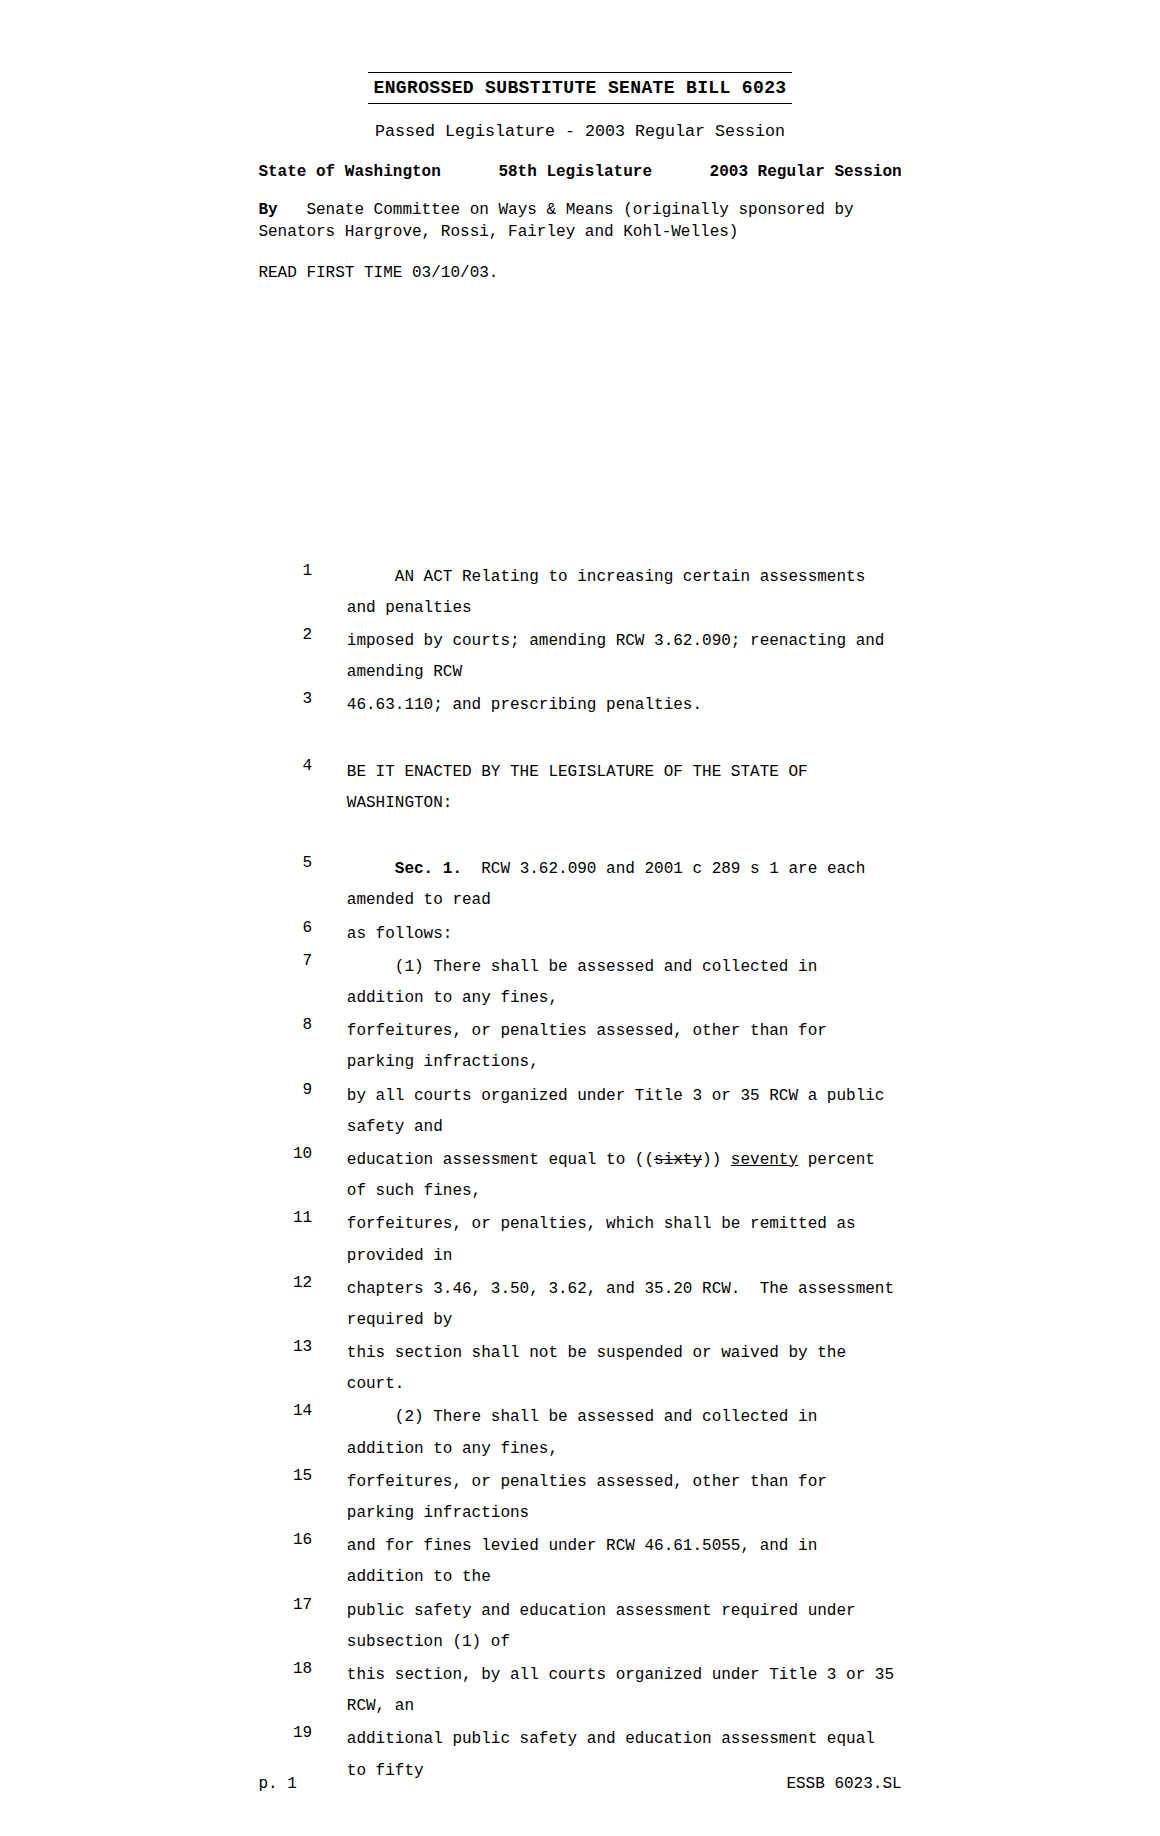ENGROSSED SUBSTITUTE SENATE BILL 6023
Passed Legislature - 2003 Regular Session
State of Washington 58th Legislature 2003 Regular Session
By Senate Committee on Ways & Means (originally sponsored by Senators Hargrove, Rossi, Fairley and Kohl-Welles)
READ FIRST TIME 03/10/03.
| 1 | AN ACT Relating to increasing certain assessments and penalties |
| 2 | imposed by courts; amending RCW 3.62.090; reenacting and amending RCW |
| 3 | 46.63.110; and prescribing penalties. |
| 4 | BE IT ENACTED BY THE LEGISLATURE OF THE STATE OF WASHINGTON: |
| 5 | Sec. 1. RCW 3.62.090 and 2001 c 289 s 1 are each amended to read |
| 6 | as follows: |
| 7 | (1) There shall be assessed and collected in addition to any fines, |
| 8 | forfeitures, or penalties assessed, other than for parking infractions, |
| 9 | by all courts organized under Title 3 or 35 RCW a public safety and |
| 10 | education assessment equal to (( sixty )) seventy percent of such fines, |
| 11 | forfeitures, or penalties, which shall be remitted as provided in |
| 12 | chapters 3.46, 3.50, 3.62, and 35.20 RCW. The assessment required by |
| 13 | this section shall not be suspended or waived by the court. |
| 14 | (2) There shall be assessed and collected in addition to any fines, |
| 15 | forfeitures, or penalties assessed, other than for parking infractions |
| 16 | and for fines levied under RCW 46.61.5055, and in addition to the |
| 17 | public safety and education assessment required under subsection (1) of |
| 18 | this section, by all courts organized under Title 3 or 35 RCW, an |
| 19 | additional public safety and education assessment equal to fifty |
p. 1 ESSB 6023.SL